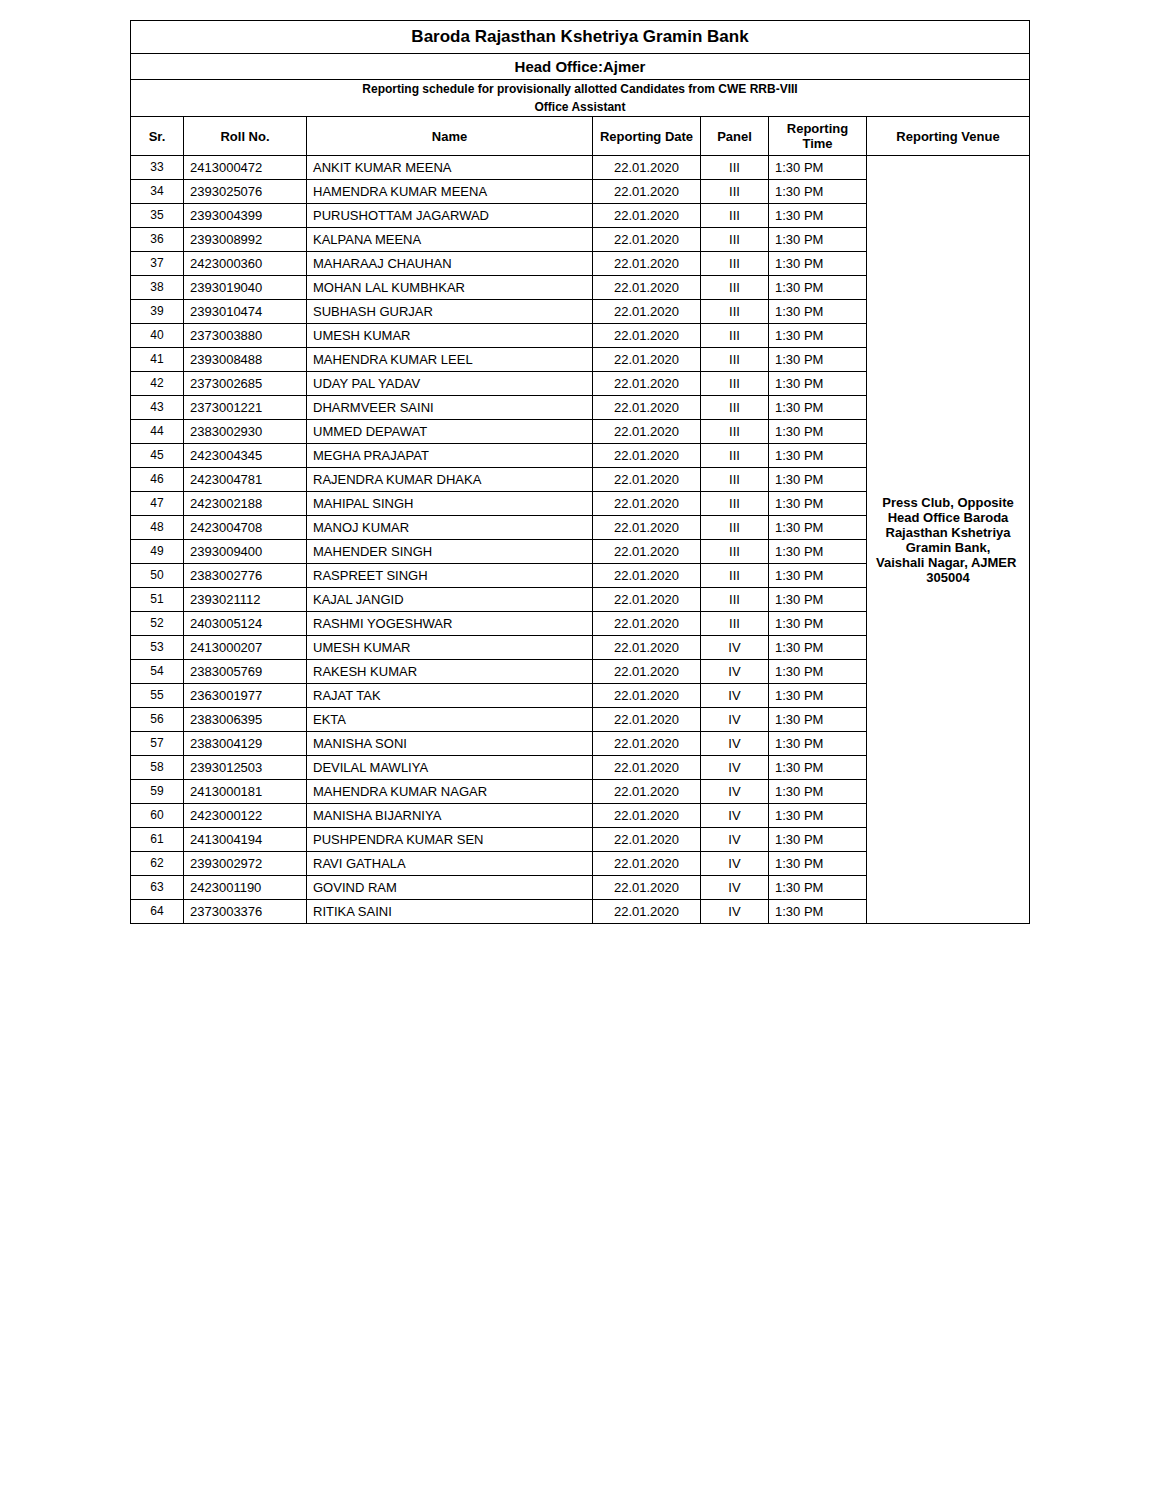| Baroda Rajasthan Kshetriya Gramin Bank |
| Head Office:Ajmer |
| Reporting schedule for provisionally allotted Candidates from CWE RRB-VIII |
| Office Assistant |
| Sr. | Roll No. | Name | Reporting Date | Panel | Reporting Time | Reporting Venue |
| 33 | 2413000472 | ANKIT KUMAR MEENA | 22.01.2020 | III | 1:30 PM | Press Club, Opposite Head Office Baroda Rajasthan Kshetriya Gramin Bank, Vaishali Nagar, AJMER 305004 |
| 34 | 2393025076 | HAMENDRA KUMAR MEENA | 22.01.2020 | III | 1:30 PM |
| 35 | 2393004399 | PURUSHOTTAM JAGARWAD | 22.01.2020 | III | 1:30 PM |
| 36 | 2393008992 | KALPANA MEENA | 22.01.2020 | III | 1:30 PM |
| 37 | 2423000360 | MAHARAAJ CHAUHAN | 22.01.2020 | III | 1:30 PM |
| 38 | 2393019040 | MOHAN LAL KUMBHKAR | 22.01.2020 | III | 1:30 PM |
| 39 | 2393010474 | SUBHASH GURJAR | 22.01.2020 | III | 1:30 PM |
| 40 | 2373003880 | UMESH KUMAR | 22.01.2020 | III | 1:30 PM |
| 41 | 2393008488 | MAHENDRA KUMAR LEEL | 22.01.2020 | III | 1:30 PM |
| 42 | 2373002685 | UDAY PAL YADAV | 22.01.2020 | III | 1:30 PM |
| 43 | 2373001221 | DHARMVEER SAINI | 22.01.2020 | III | 1:30 PM |
| 44 | 2383002930 | UMMED DEPAWAT | 22.01.2020 | III | 1:30 PM |
| 45 | 2423004345 | MEGHA PRAJAPAT | 22.01.2020 | III | 1:30 PM |
| 46 | 2423004781 | RAJENDRA KUMAR DHAKA | 22.01.2020 | III | 1:30 PM |
| 47 | 2423002188 | MAHIPAL SINGH | 22.01.2020 | III | 1:30 PM |
| 48 | 2423004708 | MANOJ KUMAR | 22.01.2020 | III | 1:30 PM |
| 49 | 2393009400 | MAHENDER SINGH | 22.01.2020 | III | 1:30 PM |
| 50 | 2383002776 | RASPREET SINGH | 22.01.2020 | III | 1:30 PM |
| 51 | 2393021112 | KAJAL JANGID | 22.01.2020 | III | 1:30 PM |
| 52 | 2403005124 | RASHMI YOGESHWAR | 22.01.2020 | III | 1:30 PM |
| 53 | 2413000207 | UMESH KUMAR | 22.01.2020 | IV | 1:30 PM |
| 54 | 2383005769 | RAKESH KUMAR | 22.01.2020 | IV | 1:30 PM |
| 55 | 2363001977 | RAJAT TAK | 22.01.2020 | IV | 1:30 PM |
| 56 | 2383006395 | EKTA | 22.01.2020 | IV | 1:30 PM |
| 57 | 2383004129 | MANISHA SONI | 22.01.2020 | IV | 1:30 PM |
| 58 | 2393012503 | DEVILAL MAWLIYA | 22.01.2020 | IV | 1:30 PM |
| 59 | 2413000181 | MAHENDRA KUMAR NAGAR | 22.01.2020 | IV | 1:30 PM |
| 60 | 2423000122 | MANISHA BIJARNIYA | 22.01.2020 | IV | 1:30 PM |
| 61 | 2413004194 | PUSHPENDRA KUMAR SEN | 22.01.2020 | IV | 1:30 PM |
| 62 | 2393002972 | RAVI GATHALA | 22.01.2020 | IV | 1:30 PM |
| 63 | 2423001190 | GOVIND RAM | 22.01.2020 | IV | 1:30 PM |
| 64 | 2373003376 | RITIKA SAINI | 22.01.2020 | IV | 1:30 PM |